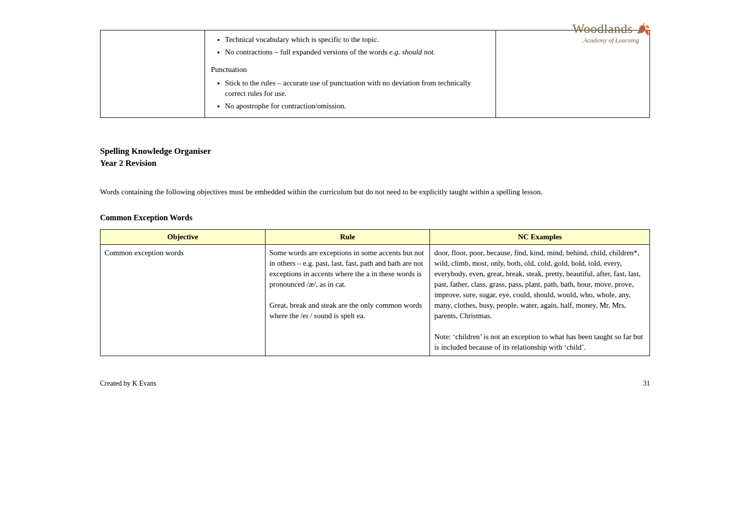Woodlands 🍂
Academy of Learning
| | Technical vocabulary which is specific to the topic. No contractions – full expanded versions of the words e.g. should not. Punctuation Stick to the rules – accurate use of punctuation with no deviation from technically correct rules for use. No apostrophe for contraction/omission. | |
Spelling Knowledge Organiser
Year 2 Revision
Words containing the following objectives must be embedded within the curriculum but do not need to be explicitly taught within a spelling lesson.
Common Exception Words
| Objective | Rule | NC Examples |
| --- | --- | --- |
| Common exception words | Some words are exceptions in some accents but not in others – e.g. past, last, fast, path and bath are not exceptions in accents where the a in these words is pronounced /æ/, as in cat. Great, break and steak are the only common words where the /eɪ / sound is spelt ea. | door, floor, poor, because, find, kind, mind, behind, child, children*, wild, climb, most, only, both, old, cold, gold, hold, told, every, everybody, even, great, break, steak, pretty, beautiful, after, fast, last, past, father, class, grass, pass, plant, path, bath, hour, move, prove, improve, sure, sugar, eye, could, should, would, who, whole, any, many, clothes, busy, people, water, again, half, money, Mr, Mrs, parents, Christmas. Note: ‘children’ is not an exception to what has been taught so far but is included because of its relationship with ‘child’. |
Created by K Evans
31